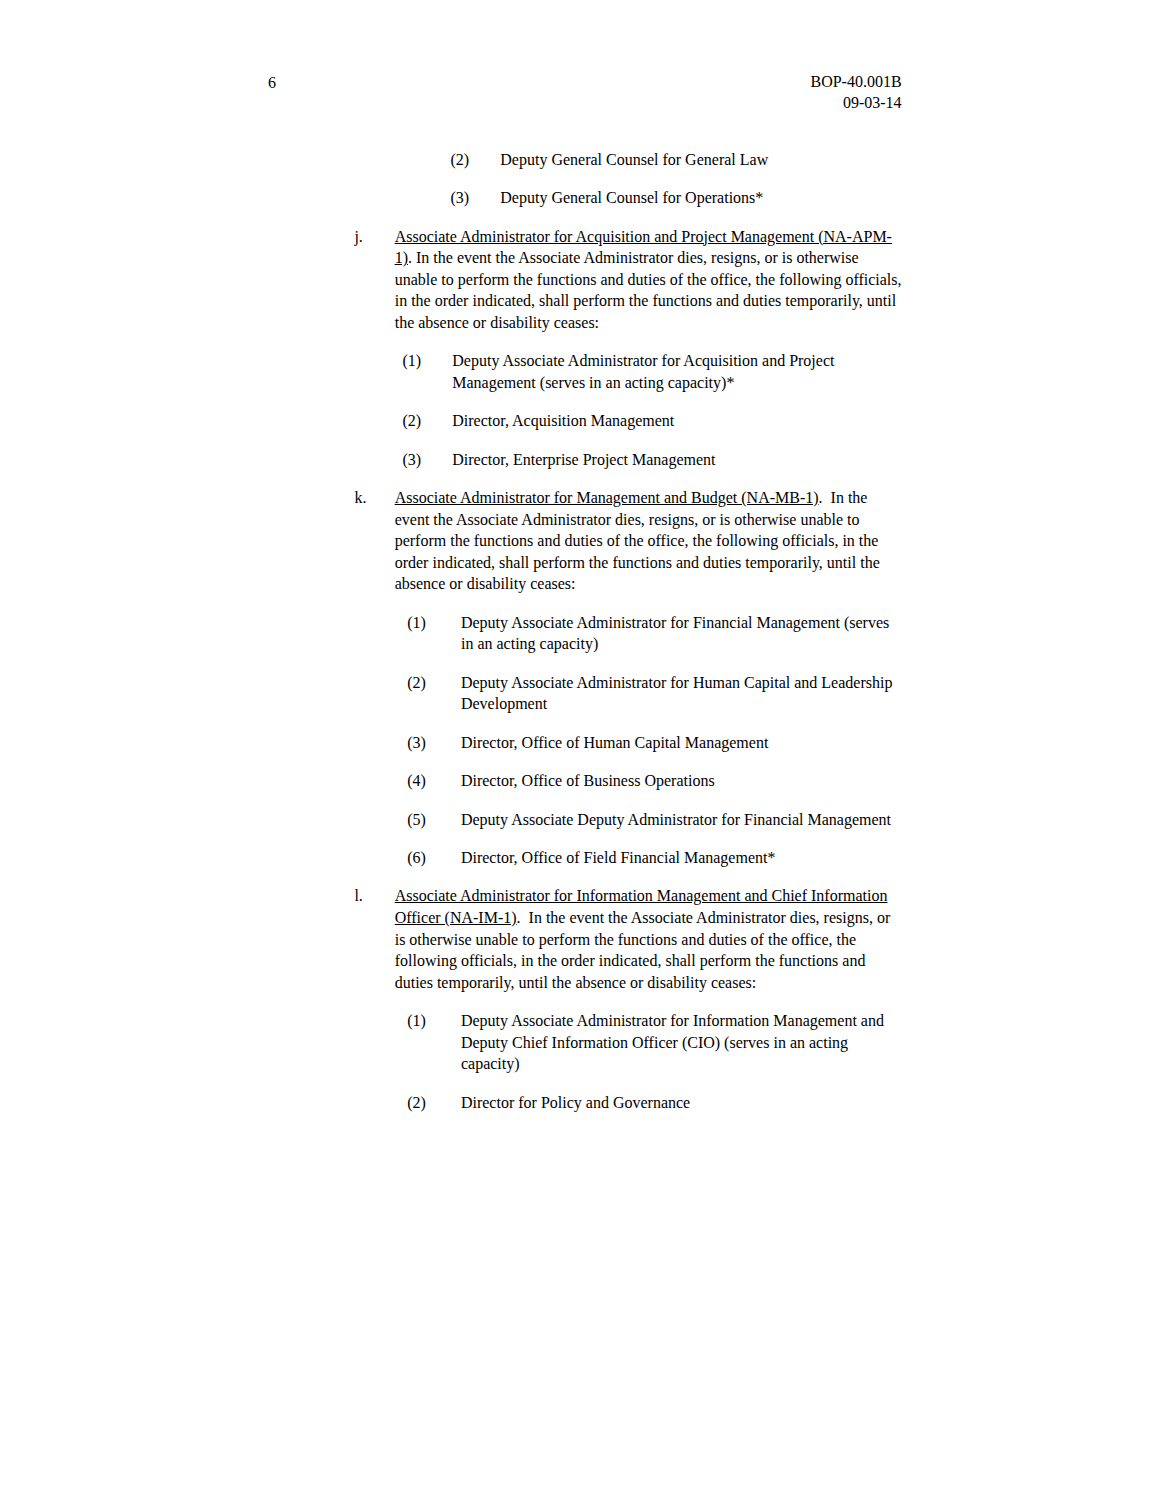6
BOP-40.001B
09-03-14
(2)
Deputy General Counsel for General Law
(3)
Deputy General Counsel for Operations*
j.
Associate Administrator for Acquisition and Project Management (NA-APM-1). In the event the Associate Administrator dies, resigns, or is otherwise unable to perform the functions and duties of the office, the following officials, in the order indicated, shall perform the functions and duties temporarily, until the absence or disability ceases:
(1)
Deputy Associate Administrator for Acquisition and Project Management (serves in an acting capacity)*
(2)
Director, Acquisition Management
(3)
Director, Enterprise Project Management
k.
Associate Administrator for Management and Budget (NA-MB-1). In the event the Associate Administrator dies, resigns, or is otherwise unable to perform the functions and duties of the office, the following officials, in the order indicated, shall perform the functions and duties temporarily, until the absence or disability ceases:
(1)
Deputy Associate Administrator for Financial Management (serves in an acting capacity)
(2)
Deputy Associate Administrator for Human Capital and Leadership Development
(3)
Director, Office of Human Capital Management
(4)
Director, Office of Business Operations
(5)
Deputy Associate Deputy Administrator for Financial Management
(6)
Director, Office of Field Financial Management*
l.
Associate Administrator for Information Management and Chief Information Officer (NA-IM-1). In the event the Associate Administrator dies, resigns, or is otherwise unable to perform the functions and duties of the office, the following officials, in the order indicated, shall perform the functions and duties temporarily, until the absence or disability ceases:
(1)
Deputy Associate Administrator for Information Management and Deputy Chief Information Officer (CIO) (serves in an acting capacity)
(2)
Director for Policy and Governance